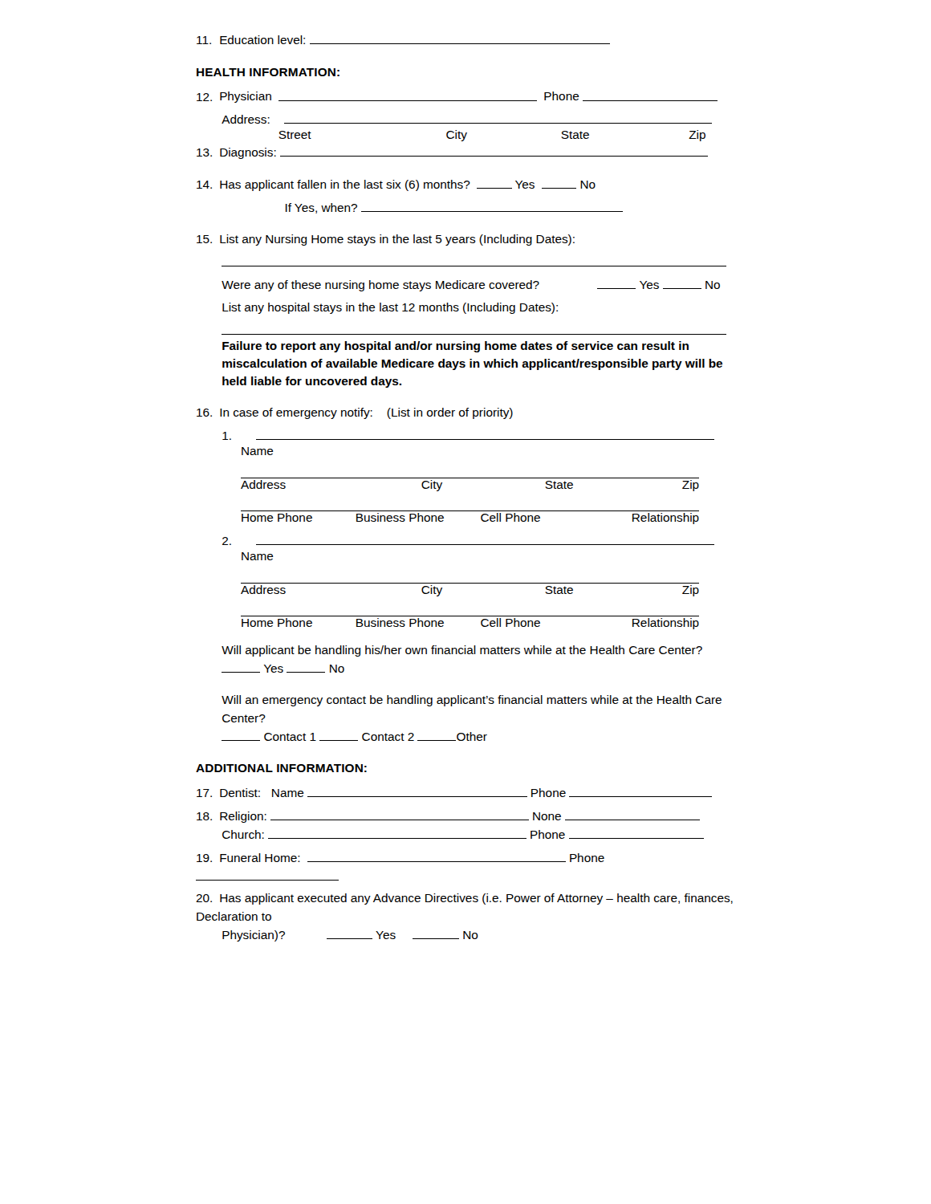11. Education level:
HEALTH INFORMATION:
12. Physician Phone
Address:
Street City State Zip
13. Diagnosis:
14. Has applicant fallen in the last six (6) months? Yes No
If Yes, when?
15. List any Nursing Home stays in the last 5 years (Including Dates):
Were any of these nursing home stays Medicare covered? Yes No
List any hospital stays in the last 12 months (Including Dates):
Failure to report any hospital and/or nursing home dates of service can result in miscalculation of available Medicare days in which applicant/responsible party will be held liable for uncovered days.
16. In case of emergency notify: (List in order of priority)
1.
Name
Address City State Zip
Home Phone Business Phone Cell Phone Relationship
2.
Name
Address City State Zip
Home Phone Business Phone Cell Phone Relationship
Will applicant be handling his/her own financial matters while at the Health Care Center?
Yes No
Will an emergency contact be handling applicant’s financial matters while at the Health Care Center?
Contact 1 Contact 2 Other
ADDITIONAL INFORMATION:
17. Dentist: Name Phone
18. Religion: None
Church: Phone
19. Funeral Home: Phone
20. Has applicant executed any Advance Directives (i.e. Power of Attorney – health care, finances, Declaration to
Physician)? Yes No